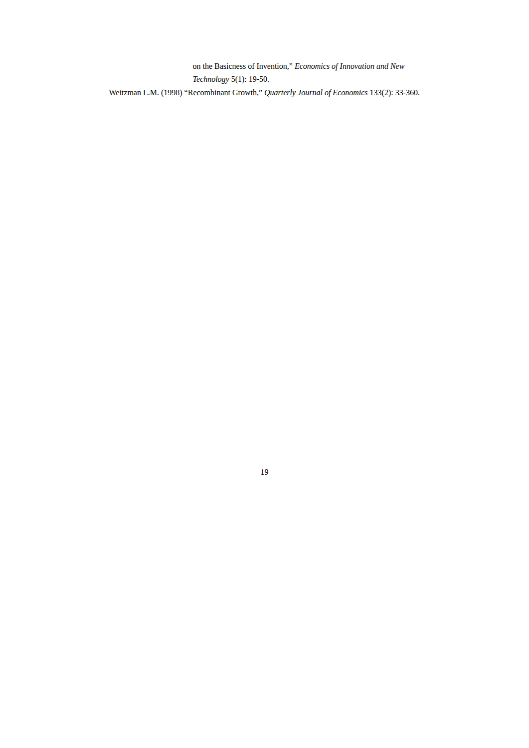on the Basicness of Invention,” Economics of Innovation and New Technology 5(1): 19-50.
Weitzman L.M. (1998) “Recombinant Growth,” Quarterly Journal of Economics 133(2): 33-360.
19